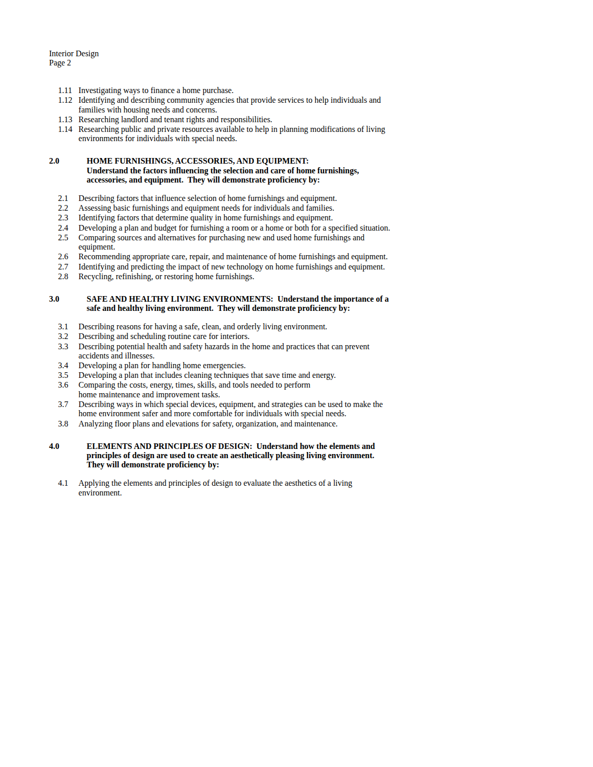Interior Design
Page 2
1.11 Investigating ways to finance a home purchase.
1.12 Identifying and describing community agencies that provide services to help individuals and families with housing needs and concerns.
1.13 Researching landlord and tenant rights and responsibilities.
1.14 Researching public and private resources available to help in planning modifications of living environments for individuals with special needs.
2.0 HOME FURNISHINGS, ACCESSORIES, AND EQUIPMENT:
Understand the factors influencing the selection and care of home furnishings, accessories, and equipment. They will demonstrate proficiency by:
2.1 Describing factors that influence selection of home furnishings and equipment.
2.2 Assessing basic furnishings and equipment needs for individuals and families.
2.3 Identifying factors that determine quality in home furnishings and equipment.
2.4 Developing a plan and budget for furnishing a room or a home or both for a specified situation.
2.5 Comparing sources and alternatives for purchasing new and used home furnishings and equipment.
2.6 Recommending appropriate care, repair, and maintenance of home furnishings and equipment.
2.7 Identifying and predicting the impact of new technology on home furnishings and equipment.
2.8 Recycling, refinishing, or restoring home furnishings.
3.0 SAFE AND HEALTHY LIVING ENVIRONMENTS: Understand the importance of a safe and healthy living environment. They will demonstrate proficiency by:
3.1 Describing reasons for having a safe, clean, and orderly living environment.
3.2 Describing and scheduling routine care for interiors.
3.3 Describing potential health and safety hazards in the home and practices that can prevent accidents and illnesses.
3.4 Developing a plan for handling home emergencies.
3.5 Developing a plan that includes cleaning techniques that save time and energy.
3.6 Comparing the costs, energy, times, skills, and tools needed to perform
home maintenance and improvement tasks.
3.7 Describing ways in which special devices, equipment, and strategies can be used to make the home environment safer and more comfortable for individuals with special needs.
3.8 Analyzing floor plans and elevations for safety, organization, and maintenance.
4.0 ELEMENTS AND PRINCIPLES OF DESIGN: Understand how the elements and principles of design are used to create an aesthetically pleasing living environment. They will demonstrate proficiency by:
4.1 Applying the elements and principles of design to evaluate the aesthetics of a living environment.